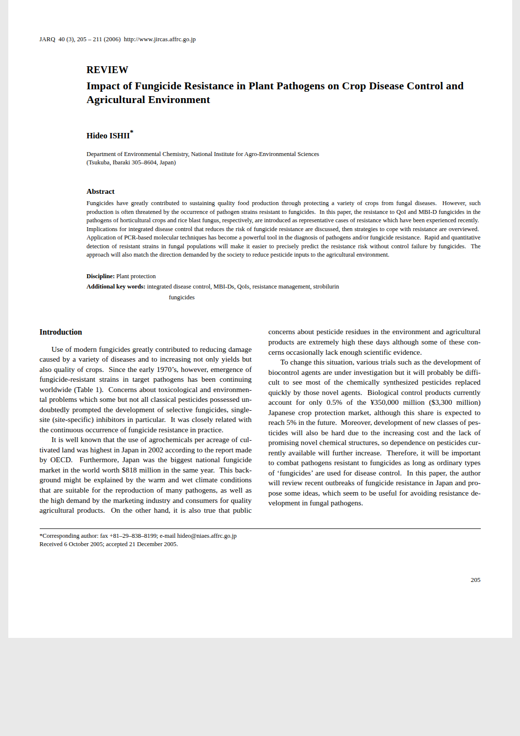JARQ 40 (3), 205 – 211 (2006) http://www.jircas.affrc.go.jp
REVIEW
Impact of Fungicide Resistance in Plant Pathogens on Crop Disease Control and Agricultural Environment
Hideo ISHII*
Department of Environmental Chemistry, National Institute for Agro-Environmental Sciences
(Tsukuba, Ibaraki 305–8604, Japan)
Abstract
Fungicides have greatly contributed to sustaining quality food production through protecting a variety of crops from fungal diseases. However, such production is often threatened by the occurrence of pathogen strains resistant to fungicides. In this paper, the resistance to QoI and MBI-D fungicides in the pathogens of horticultural crops and rice blast fungus, respectively, are introduced as representative cases of resistance which have been experienced recently. Implications for integrated disease control that reduces the risk of fungicide resistance are discussed, then strategies to cope with resistance are overviewed. Application of PCR-based molecular techniques has become a powerful tool in the diagnosis of pathogens and/or fungicide resistance. Rapid and quantitative detection of resistant strains in fungal populations will make it easier to precisely predict the resistance risk without control failure by fungicides. The approach will also match the direction demanded by the society to reduce pesticide inputs to the agricultural environment.
Discipline: Plant protection
Additional key words: integrated disease control, MBI-Ds, QoIs, resistance management, strobilurin
fungicides
Introduction
Use of modern fungicides greatly contributed to reducing damage caused by a variety of diseases and to increasing not only yields but also quality of crops. Since the early 1970’s, however, emergence of fungicide-resistant strains in target pathogens has been continuing worldwide (Table 1). Concerns about toxicological and environmental problems which some but not all classical pesticides possessed undoubtedly prompted the development of selective fungicides, single-site (site-specific) inhibitors in particular. It was closely related with the continuous occurrence of fungicide resistance in practice.
It is well known that the use of agrochemicals per acreage of cultivated land was highest in Japan in 2002 according to the report made by OECD. Furthermore, Japan was the biggest national fungicide market in the world worth $818 million in the same year. This background might be explained by the warm and wet climate conditions that are suitable for the reproduction of many pathogens, as well as the high demand by the marketing industry and consumers for quality agricultural products. On the other hand, it is also true that public concerns about pesticide residues in the environment and agricultural products are extremely high these days although some of these concerns occasionally lack enough scientific evidence.
To change this situation, various trials such as the development of biocontrol agents are under investigation but it will probably be difficult to see most of the chemically synthesized pesticides replaced quickly by those novel agents. Biological control products currently account for only 0.5% of the ¥350,000 million ($3,300 million) Japanese crop protection market, although this share is expected to reach 5% in the future. Moreover, development of new classes of pesticides will also be hard due to the increasing cost and the lack of promising novel chemical structures, so dependence on pesticides currently available will further increase. Therefore, it will be important to combat pathogens resistant to fungicides as long as ordinary types of ‘fungicides’ are used for disease control. In this paper, the author will review recent outbreaks of fungicide resistance in Japan and propose some ideas, which seem to be useful for avoiding resistance development in fungal pathogens.
*Corresponding author: fax +81–29–838–8199; e-mail hideo@niaes.affrc.go.jp
Received 6 October 2005; accepted 21 December 2005.
205